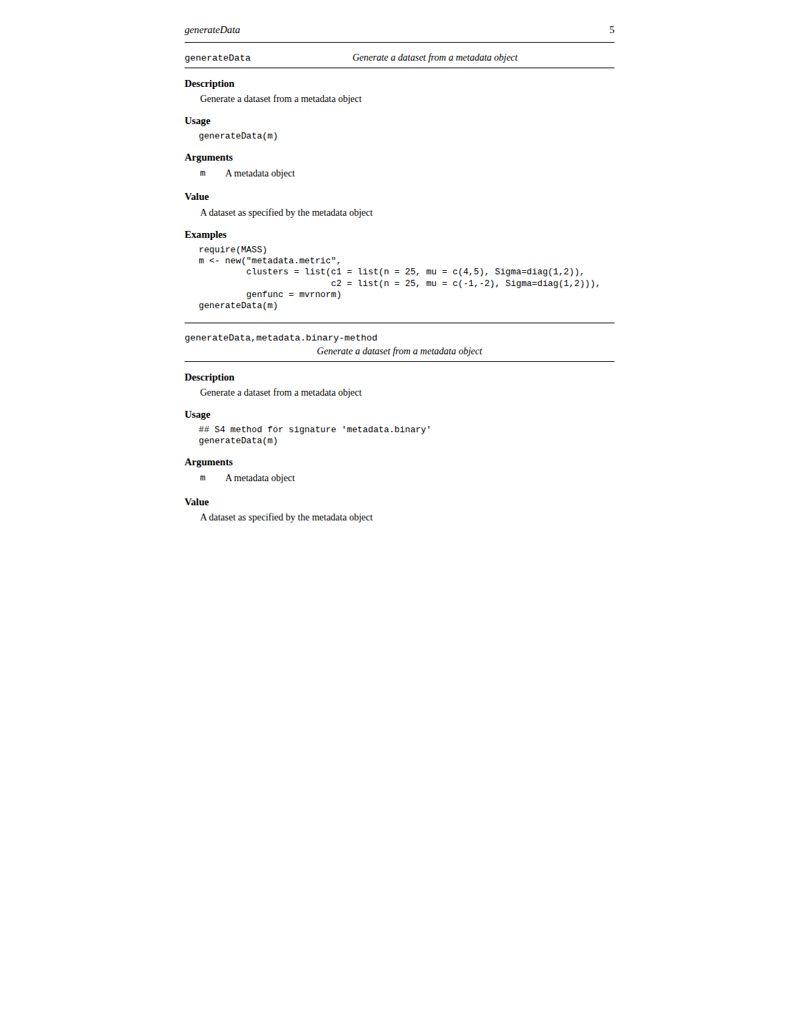generateData 5
generateData Generate a dataset from a metadata object
Description
Generate a dataset from a metadata object
Usage
generateData(m)
Arguments
| m | A metadata object |
Value
A dataset as specified by the metadata object
Examples
require(MASS)
m <- new("metadata.metric",
         clusters = list(c1 = list(n = 25, mu = c(4,5), Sigma=diag(1,2)),
                         c2 = list(n = 25, mu = c(-1,-2), Sigma=diag(1,2))),
         genfunc = mvrnorm)
generateData(m)
generateData,metadata.binary-method Generate a dataset from a metadata object
Description
Generate a dataset from a metadata object
Usage
## S4 method for signature 'metadata.binary'
generateData(m)
Arguments
| m | A metadata object |
Value
A dataset as specified by the metadata object